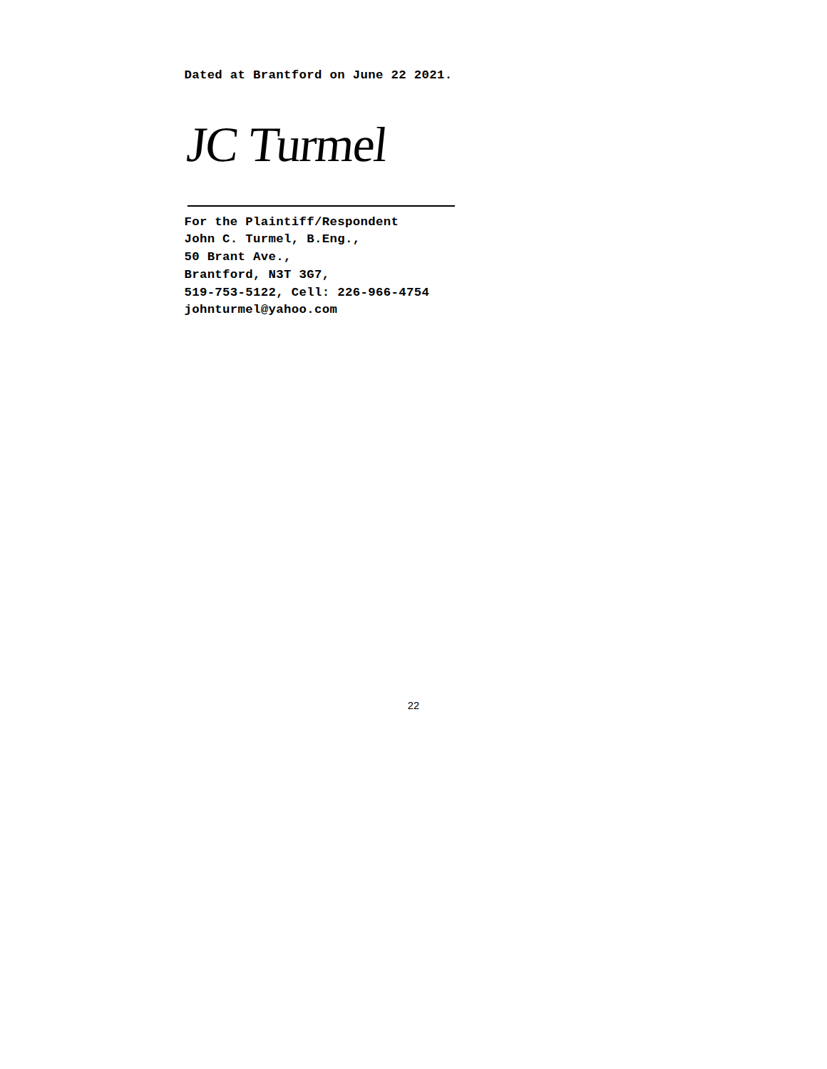Dated at Brantford on June 22 2021.
JC Turmel
For the Plaintiff/Respondent
John C. Turmel, B.Eng.,
50 Brant Ave.,
Brantford, N3T 3G7,
519-753-5122, Cell: 226-966-4754
johnturmel@yahoo.com
22